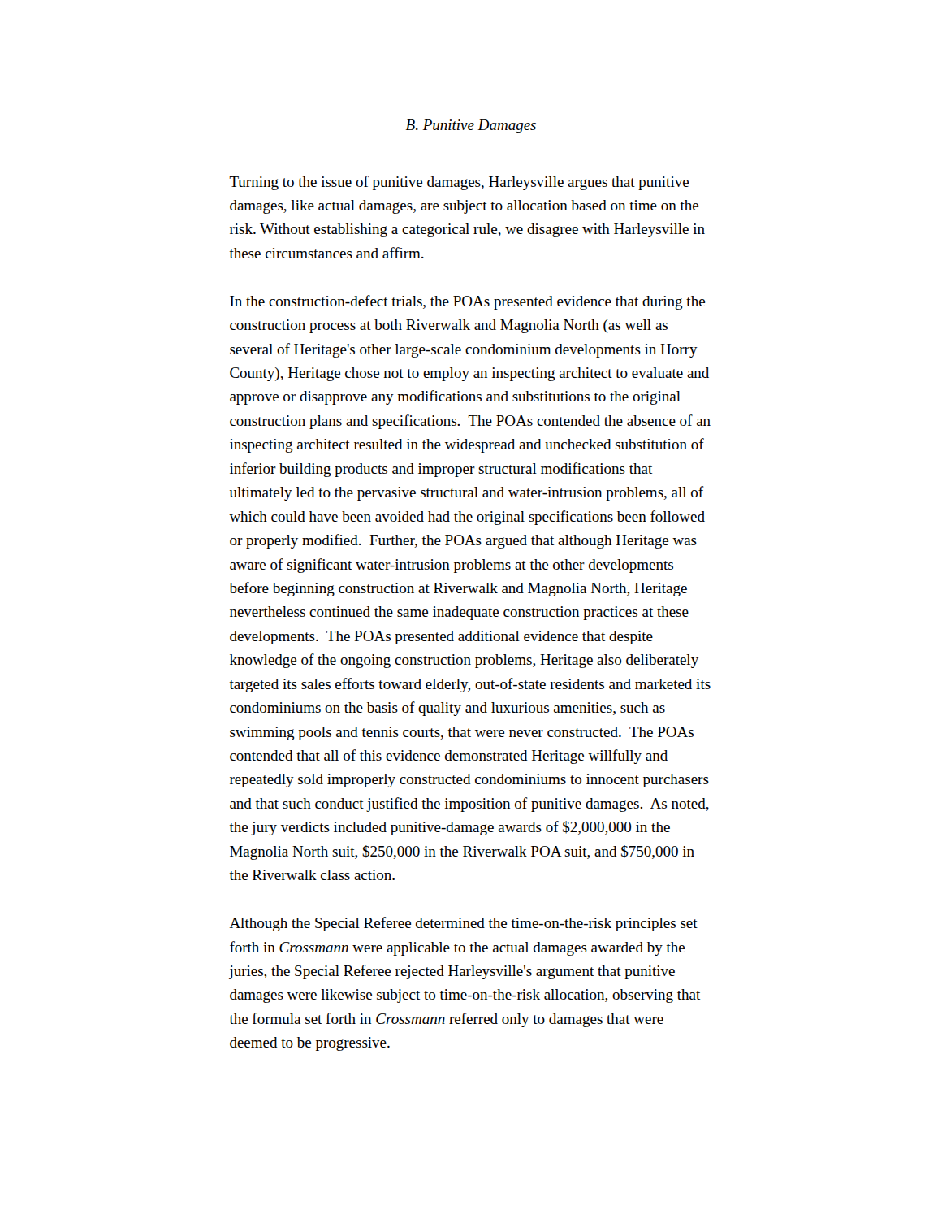B. Punitive Damages
Turning to the issue of punitive damages, Harleysville argues that punitive damages, like actual damages, are subject to allocation based on time on the risk. Without establishing a categorical rule, we disagree with Harleysville in these circumstances and affirm.
In the construction-defect trials, the POAs presented evidence that during the construction process at both Riverwalk and Magnolia North (as well as several of Heritage's other large-scale condominium developments in Horry County), Heritage chose not to employ an inspecting architect to evaluate and approve or disapprove any modifications and substitutions to the original construction plans and specifications. The POAs contended the absence of an inspecting architect resulted in the widespread and unchecked substitution of inferior building products and improper structural modifications that ultimately led to the pervasive structural and water-intrusion problems, all of which could have been avoided had the original specifications been followed or properly modified. Further, the POAs argued that although Heritage was aware of significant water-intrusion problems at the other developments before beginning construction at Riverwalk and Magnolia North, Heritage nevertheless continued the same inadequate construction practices at these developments. The POAs presented additional evidence that despite knowledge of the ongoing construction problems, Heritage also deliberately targeted its sales efforts toward elderly, out-of-state residents and marketed its condominiums on the basis of quality and luxurious amenities, such as swimming pools and tennis courts, that were never constructed. The POAs contended that all of this evidence demonstrated Heritage willfully and repeatedly sold improperly constructed condominiums to innocent purchasers and that such conduct justified the imposition of punitive damages. As noted, the jury verdicts included punitive-damage awards of $2,000,000 in the Magnolia North suit, $250,000 in the Riverwalk POA suit, and $750,000 in the Riverwalk class action.
Although the Special Referee determined the time-on-the-risk principles set forth in Crossmann were applicable to the actual damages awarded by the juries, the Special Referee rejected Harleysville's argument that punitive damages were likewise subject to time-on-the-risk allocation, observing that the formula set forth in Crossmann referred only to damages that were deemed to be progressive.